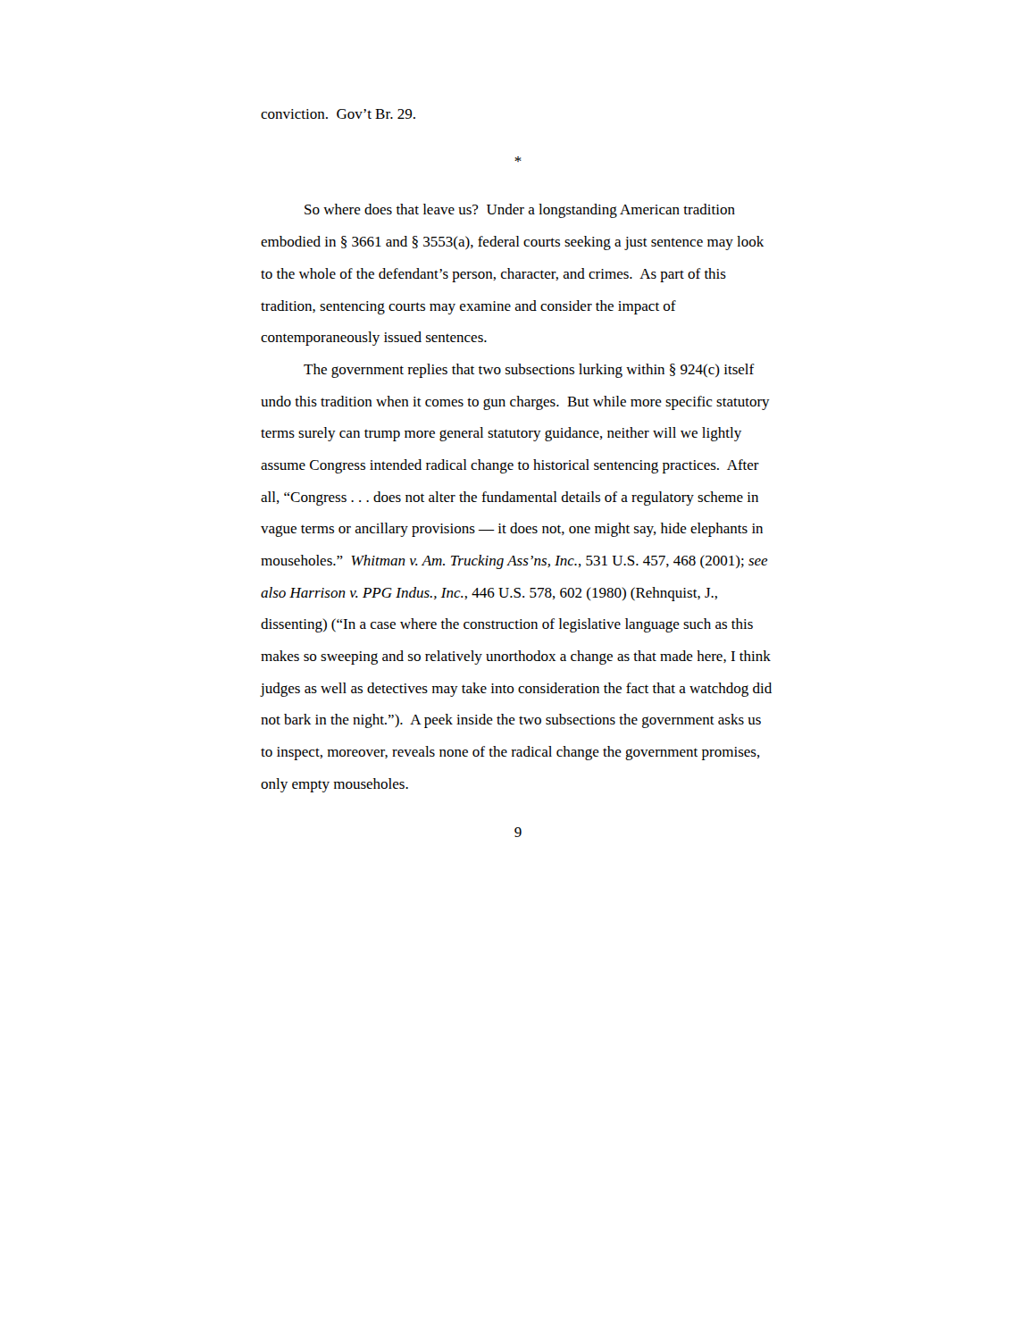conviction. Gov’t Br. 29.
*
So where does that leave us? Under a longstanding American tradition embodied in § 3661 and § 3553(a), federal courts seeking a just sentence may look to the whole of the defendant’s person, character, and crimes. As part of this tradition, sentencing courts may examine and consider the impact of contemporaneously issued sentences.
The government replies that two subsections lurking within § 924(c) itself undo this tradition when it comes to gun charges. But while more specific statutory terms surely can trump more general statutory guidance, neither will we lightly assume Congress intended radical change to historical sentencing practices. After all, “Congress . . . does not alter the fundamental details of a regulatory scheme in vague terms or ancillary provisions — it does not, one might say, hide elephants in mouseholes.” Whitman v. Am. Trucking Ass’ns, Inc., 531 U.S. 457, 468 (2001); see also Harrison v. PPG Indus., Inc., 446 U.S. 578, 602 (1980) (Rehnquist, J., dissenting) (“In a case where the construction of legislative language such as this makes so sweeping and so relatively unorthodox a change as that made here, I think judges as well as detectives may take into consideration the fact that a watchdog did not bark in the night.”). A peek inside the two subsections the government asks us to inspect, moreover, reveals none of the radical change the government promises, only empty mouseholes.
9